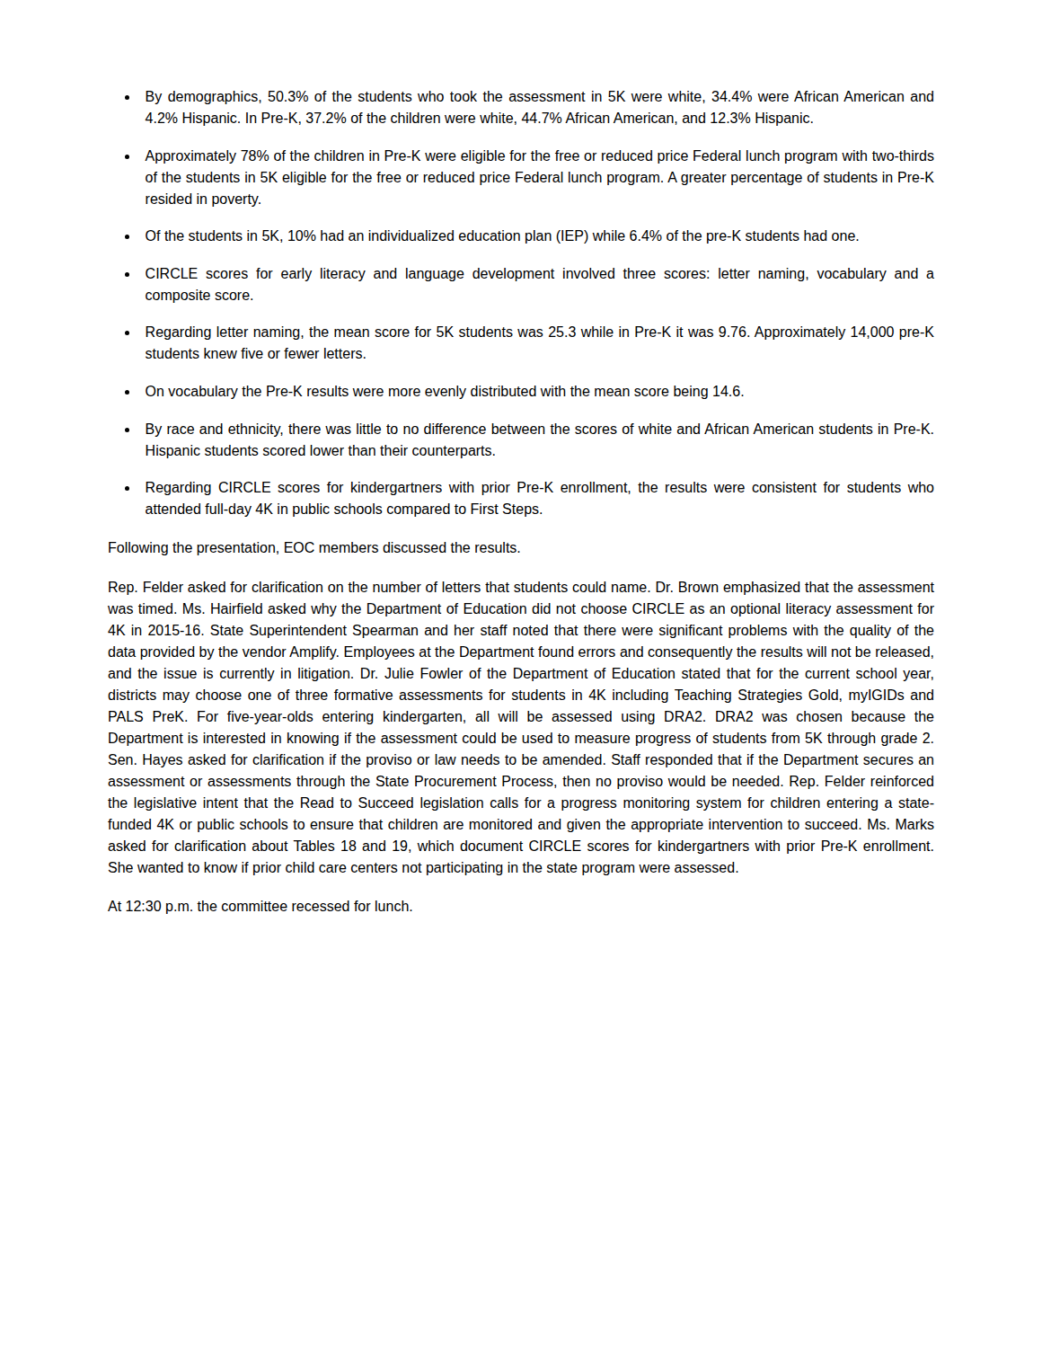By demographics, 50.3% of the students who took the assessment in 5K were white, 34.4% were African American and 4.2% Hispanic. In Pre-K, 37.2% of the children were white, 44.7% African American, and 12.3% Hispanic.
Approximately 78% of the children in Pre-K were eligible for the free or reduced price Federal lunch program with two-thirds of the students in 5K eligible for the free or reduced price Federal lunch program. A greater percentage of students in Pre-K resided in poverty.
Of the students in 5K, 10% had an individualized education plan (IEP) while 6.4% of the pre-K students had one.
CIRCLE scores for early literacy and language development involved three scores: letter naming, vocabulary and a composite score.
Regarding letter naming, the mean score for 5K students was 25.3 while in Pre-K it was 9.76. Approximately 14,000 pre-K students knew five or fewer letters.
On vocabulary the Pre-K results were more evenly distributed with the mean score being 14.6.
By race and ethnicity, there was little to no difference between the scores of white and African American students in Pre-K. Hispanic students scored lower than their counterparts.
Regarding CIRCLE scores for kindergartners with prior Pre-K enrollment, the results were consistent for students who attended full-day 4K in public schools compared to First Steps.
Following the presentation, EOC members discussed the results.
Rep. Felder asked for clarification on the number of letters that students could name. Dr. Brown emphasized that the assessment was timed. Ms. Hairfield asked why the Department of Education did not choose CIRCLE as an optional literacy assessment for 4K in 2015-16. State Superintendent Spearman and her staff noted that there were significant problems with the quality of the data provided by the vendor Amplify. Employees at the Department found errors and consequently the results will not be released, and the issue is currently in litigation. Dr. Julie Fowler of the Department of Education stated that for the current school year, districts may choose one of three formative assessments for students in 4K including Teaching Strategies Gold, myIGIDs and PALS PreK. For five-year-olds entering kindergarten, all will be assessed using DRA2. DRA2 was chosen because the Department is interested in knowing if the assessment could be used to measure progress of students from 5K through grade 2. Sen. Hayes asked for clarification if the proviso or law needs to be amended. Staff responded that if the Department secures an assessment or assessments through the State Procurement Process, then no proviso would be needed. Rep. Felder reinforced the legislative intent that the Read to Succeed legislation calls for a progress monitoring system for children entering a state-funded 4K or public schools to ensure that children are monitored and given the appropriate intervention to succeed. Ms. Marks asked for clarification about Tables 18 and 19, which document CIRCLE scores for kindergartners with prior Pre-K enrollment. She wanted to know if prior child care centers not participating in the state program were assessed.
At 12:30 p.m. the committee recessed for lunch.